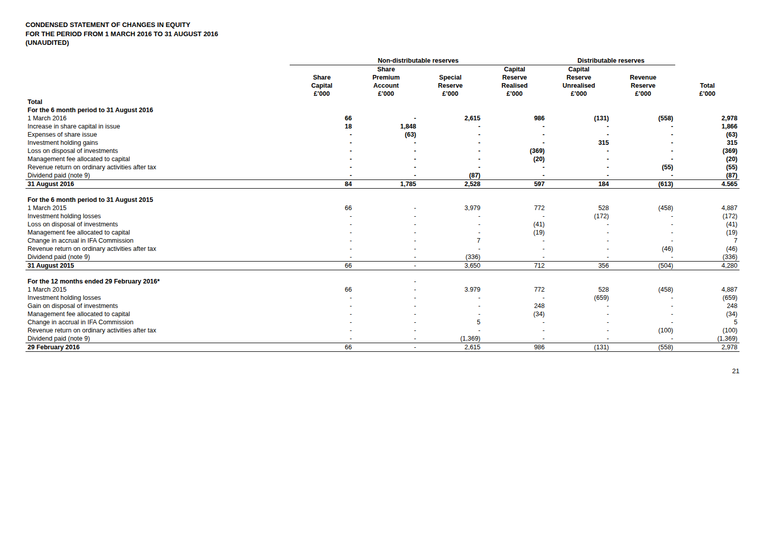Condensed Statement of Changes in Equity
For the Period from 1 March 2016 to 31 August 2016
(Unaudited)
| | Non-distributable reserves | Distributable reserves | |
| --- | --- | --- | --- |
| | | Share | | Capital | Capital | | |
| | Share | Premium | Special | Reserve | Reserve | Revenue | |
| | Capital | Account | Reserve | Realised | Unrealised | Reserve | Total |
| | £’000 | £’000 | £’000 | £’000 | £’000 | £’000 | £’000 |
| Total | | | | | | | |
| For the 6 month period to 31 August 2016 | | | | | | | |
| 1 March 2016 | 66 | - | 2,615 | 986 | (131) | (558) | 2,978 |
| Increase in share capital in issue | 18 | 1,848 | - | - | - | - | 1,866 |
| Expenses of share issue | - | (63) | - | - | - | - | (63) |
| Investment holding gains | - | - | - | - | 315 | - | 315 |
| Loss on disposal of investments | - | - | - | (369) | - | - | (369) |
| Management fee allocated to capital | - | - | - | (20) | - | - | (20) |
| Revenue return on ordinary activities after tax | - | - | - | - | - | (55) | (55) |
| Dividend paid (note 9) | - | - | (87) | - | - | - | (87) |
| 31 August 2016 | 84 | 1,785 | 2,528 | 597 | 184 | (613) | 4.565 |
| For the 6 month period to 31 August 2015 | | | | | | | |
| 1 March 2015 | 66 | - | 3,979 | 772 | 528 | (458) | 4,887 |
| Investment holding losses | - | - | - | - | (172) | - | (172) |
| Loss on disposal of investments | - | - | - | (41) | - | - | (41) |
| Management fee allocated to capital | - | - | - | (19) | - | - | (19) |
| Change in accrual in IFA Commission | - | - | 7 | - | - | - | 7 |
| Revenue return on ordinary activities after tax | - | - | - | - | - | (46) | (46) |
| Dividend paid (note 9) | - | - | (336) | - | - | - | (336) |
| 31 August 2015 | 66 | - | 3,650 | 712 | 356 | (504) | 4,280 |
| For the 12 months ended 29 February 2016* | | - | | | | | |
| 1 March 2015 | 66 | - | 3.979 | 772 | 528 | (458) | 4,887 |
| Investment holding losses | - | - | - | - | (659) | - | (659) |
| Gain on disposal of investments | - | - | - | 248 | - | - | 248 |
| Management fee allocated to capital | - | - | - | (34) | - | - | (34) |
| Change in accrual in IFA Commission | - | - | 5 | - | - | - | 5 |
| Revenue return on ordinary activities after tax | - | - | - | - | - | (100) | (100) |
| Dividend paid (note 9) | - | - | (1,369) | - | - | - | (1,369) |
| 29 February 2016 | 66 | - | 2,615 | 986 | (131) | (558) | 2,978 |
21